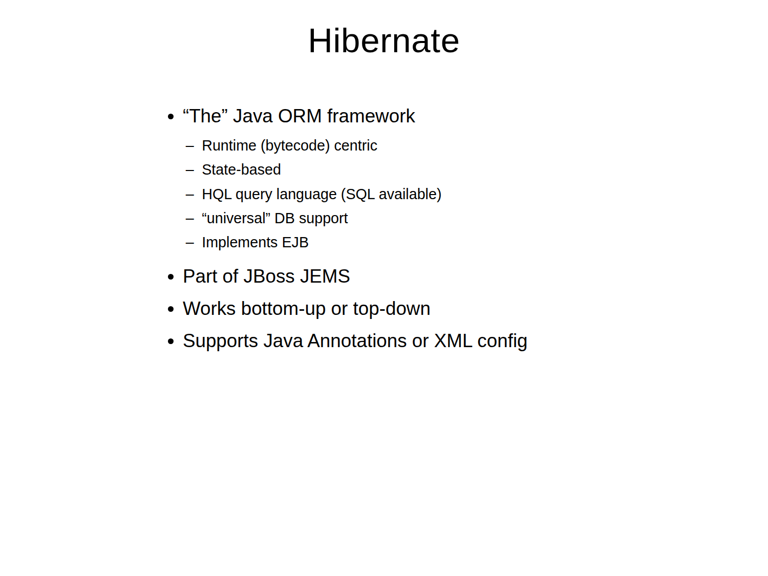Hibernate
“The” Java ORM framework
Runtime (bytecode) centric
State-based
HQL query language (SQL available)
“universal” DB support
Implements EJB
Part of JBoss JEMS
Works bottom-up or top-down
Supports Java Annotations or XML config